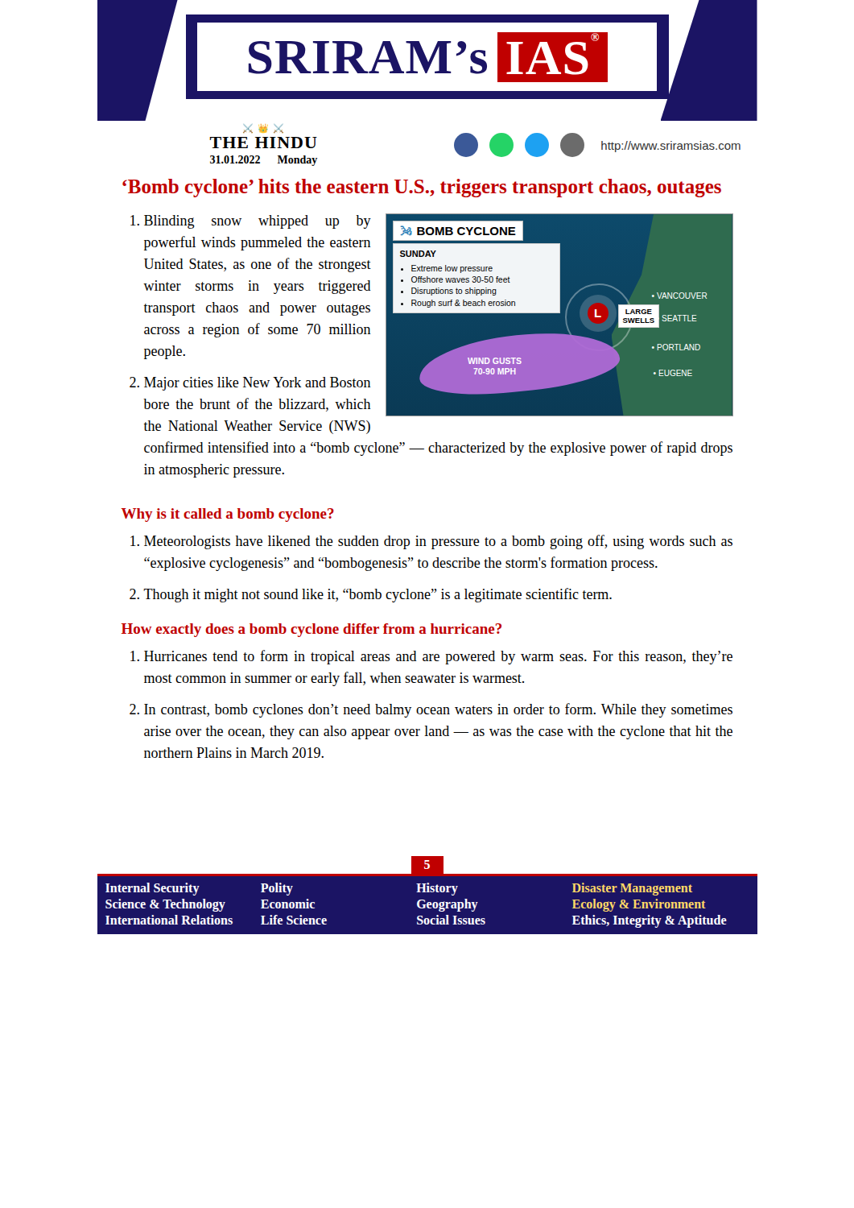SRIRAM’s IAS®
⚔️ 👑 ⚔️
THE HINDU
31.01.2022 Monday
http://www.sriramsias.com
‘Bomb cyclone’ hits the eastern U.S., triggers transport chaos, outages
🌬BOMB CYCLONE
SUNDAY
Extreme low pressure
Offshore waves 30-50 feet
Disruptions to shipping
Rough surf & beach erosion
L
LARGE
SWELLS
WIND GUSTS
70-90 MPH
VANCOUVER
SEATTLE
PORTLAND
EUGENE
Blinding snow whipped up by powerful winds pummeled the eastern United States, as one of the strongest winter storms in years triggered transport chaos and power outages across a region of some 70 million people.
Major cities like New York and Boston bore the brunt of the blizzard, which the National Weather Service (NWS) confirmed intensified into a “bomb cyclone” — characterized by the explosive power of rapid drops in atmospheric pressure.
Why is it called a bomb cyclone?
Meteorologists have likened the sudden drop in pressure to a bomb going off, using words such as “explosive cyclogenesis” and “bombogenesis” to describe the storm's formation process.
Though it might not sound like it, “bomb cyclone” is a legitimate scientific term.
How exactly does a bomb cyclone differ from a hurricane?
Hurricanes tend to form in tropical areas and are powered by warm seas. For this reason, they’re most common in summer or early fall, when seawater is warmest.
In contrast, bomb cyclones don’t need balmy ocean waters in order to form. While they sometimes arise over the ocean, they can also appear over land — as was the case with the cyclone that hit the northern Plains in March 2019.
5
Internal Security
Polity
History
Disaster Management
Science & Technology
Economic
Geography
Ecology & Environment
International Relations
Life Science
Social Issues
Ethics, Integrity & Aptitude